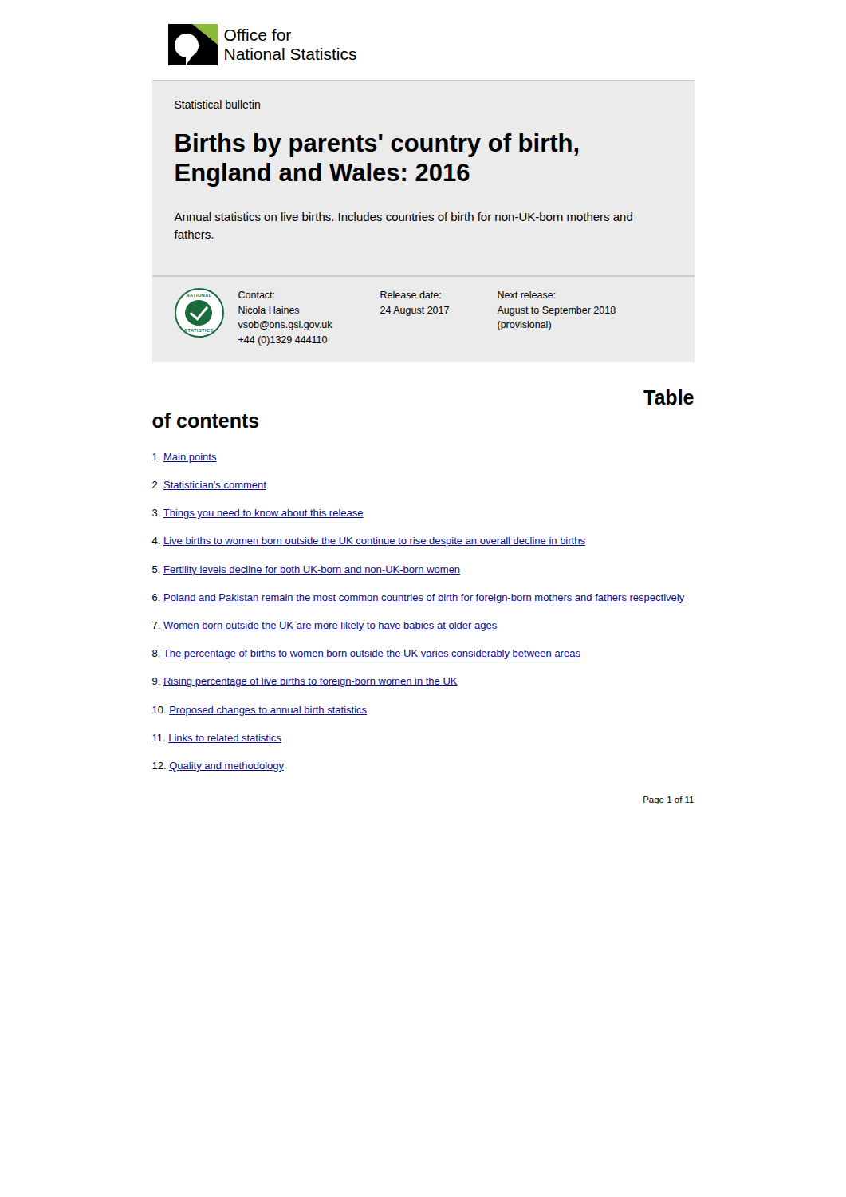Office for
National Statistics
Statistical bulletin
Births by parents' country of birth, England and Wales: 2016
Annual statistics on live births. Includes countries of birth for non-UK-born mothers and fathers.
NATIONAL
STATISTICS
Contact:
Nicola Haines
vsob@ons.gsi.gov.uk
+44 (0)1329 444110
Release date:
24 August 2017
Next release:
August to September 2018
(provisional)
Tableof contents
1. Main points
2. Statistician's comment
3. Things you need to know about this release
4. Live births to women born outside the UK continue to rise despite an overall decline in births
5. Fertility levels decline for both UK-born and non-UK-born women
6. Poland and Pakistan remain the most common countries of birth for foreign-born mothers and fathers respectively
7. Women born outside the UK are more likely to have babies at older ages
8. The percentage of births to women born outside the UK varies considerably between areas
9. Rising percentage of live births to foreign-born women in the UK
10. Proposed changes to annual birth statistics
11. Links to related statistics
12. Quality and methodology
Page 1 of 11